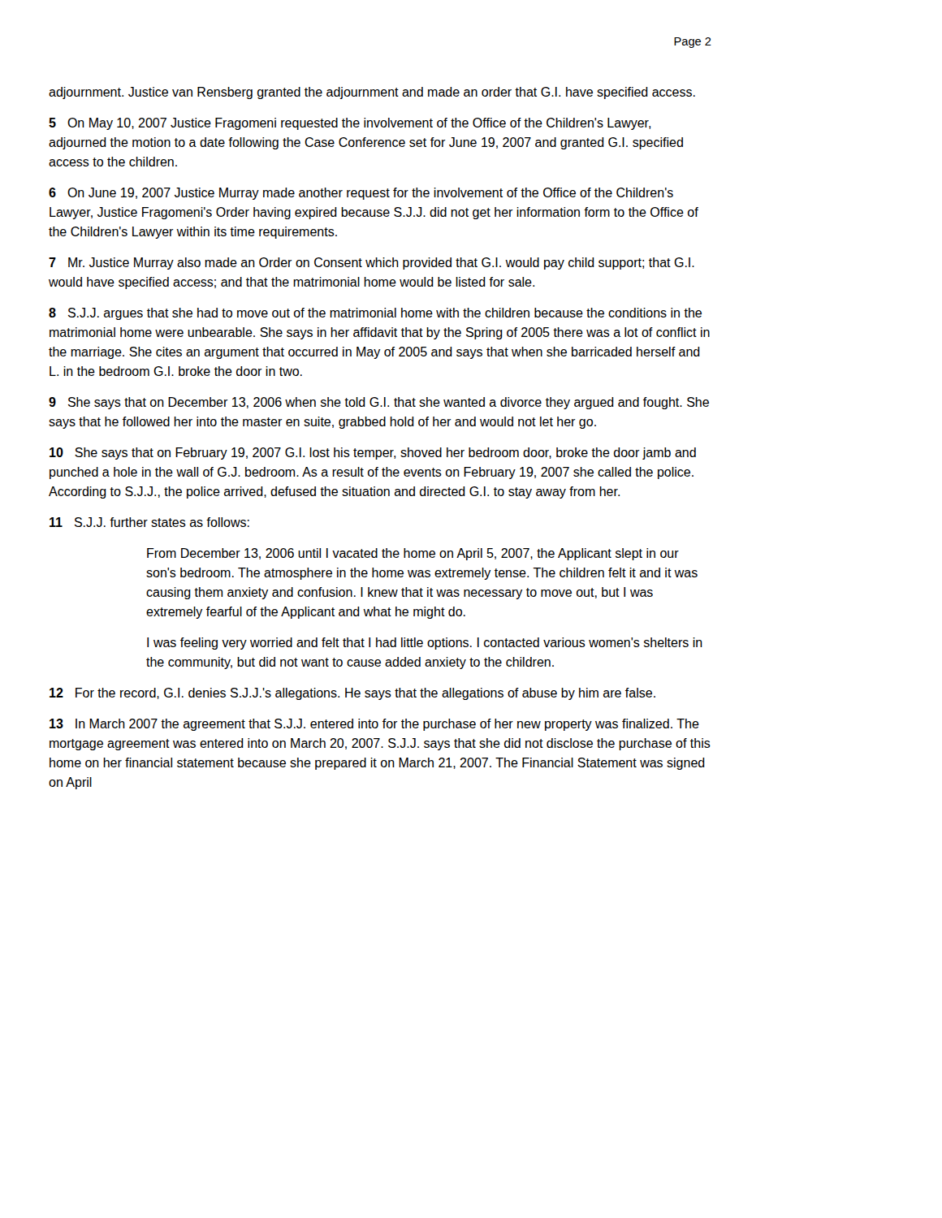Page 2
adjournment. Justice van Rensberg granted the adjournment and made an order that G.I. have specified access.
5 On May 10, 2007 Justice Fragomeni requested the involvement of the Office of the Children's Lawyer, adjourned the motion to a date following the Case Conference set for June 19, 2007 and granted G.I. specified access to the children.
6 On June 19, 2007 Justice Murray made another request for the involvement of the Office of the Children's Lawyer, Justice Fragomeni's Order having expired because S.J.J. did not get her information form to the Office of the Children's Lawyer within its time requirements.
7 Mr. Justice Murray also made an Order on Consent which provided that G.I. would pay child support; that G.I. would have specified access; and that the matrimonial home would be listed for sale.
8 S.J.J. argues that she had to move out of the matrimonial home with the children because the conditions in the matrimonial home were unbearable. She says in her affidavit that by the Spring of 2005 there was a lot of conflict in the marriage. She cites an argument that occurred in May of 2005 and says that when she barricaded herself and L. in the bedroom G.I. broke the door in two.
9 She says that on December 13, 2006 when she told G.I. that she wanted a divorce they argued and fought. She says that he followed her into the master en suite, grabbed hold of her and would not let her go.
10 She says that on February 19, 2007 G.I. lost his temper, shoved her bedroom door, broke the door jamb and punched a hole in the wall of G.J. bedroom. As a result of the events on February 19, 2007 she called the police. According to S.J.J., the police arrived, defused the situation and directed G.I. to stay away from her.
11 S.J.J. further states as follows:
From December 13, 2006 until I vacated the home on April 5, 2007, the Applicant slept in our son's bedroom. The atmosphere in the home was extremely tense. The children felt it and it was causing them anxiety and confusion. I knew that it was necessary to move out, but I was extremely fearful of the Applicant and what he might do.
I was feeling very worried and felt that I had little options. I contacted various women's shelters in the community, but did not want to cause added anxiety to the children.
12 For the record, G.I. denies S.J.J.'s allegations. He says that the allegations of abuse by him are false.
13 In March 2007 the agreement that S.J.J. entered into for the purchase of her new property was finalized. The mortgage agreement was entered into on March 20, 2007. S.J.J. says that she did not disclose the purchase of this home on her financial statement because she prepared it on March 21, 2007. The Financial Statement was signed on April